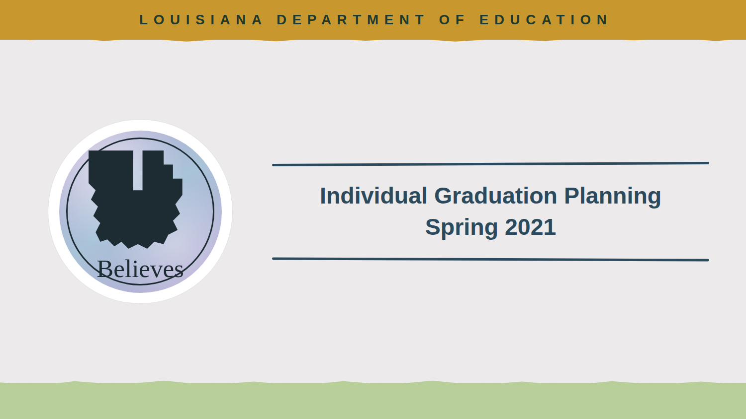Louisiana Department of Education
Believes
Individual Graduation Planning Spring 2021